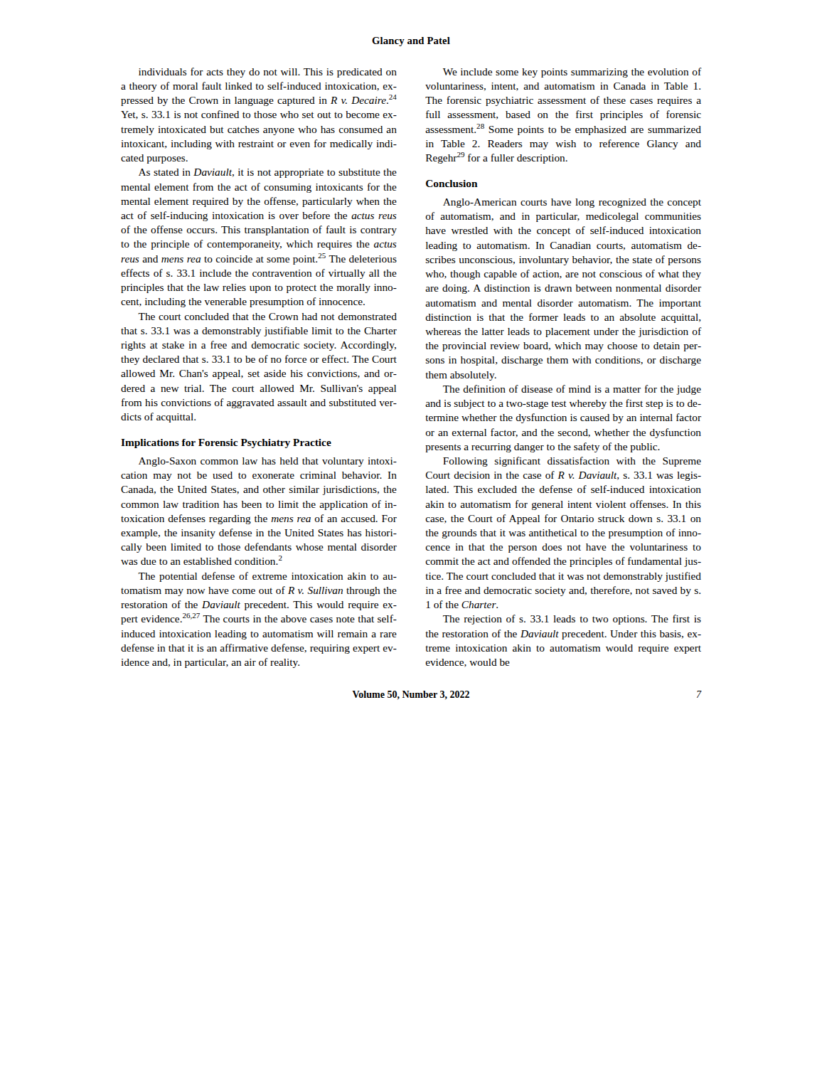Glancy and Patel
individuals for acts they do not will. This is predicated on a theory of moral fault linked to self-induced intoxication, expressed by the Crown in language captured in R v. Decaire.24 Yet, s. 33.1 is not confined to those who set out to become extremely intoxicated but catches anyone who has consumed an intoxicant, including with restraint or even for medically indicated purposes.
As stated in Daviault, it is not appropriate to substitute the mental element from the act of consuming intoxicants for the mental element required by the offense, particularly when the act of self-inducing intoxication is over before the actus reus of the offense occurs. This transplantation of fault is contrary to the principle of contemporaneity, which requires the actus reus and mens rea to coincide at some point.25 The deleterious effects of s. 33.1 include the contravention of virtually all the principles that the law relies upon to protect the morally innocent, including the venerable presumption of innocence.
The court concluded that the Crown had not demonstrated that s. 33.1 was a demonstrably justifiable limit to the Charter rights at stake in a free and democratic society. Accordingly, they declared that s. 33.1 to be of no force or effect. The Court allowed Mr. Chan's appeal, set aside his convictions, and ordered a new trial. The court allowed Mr. Sullivan's appeal from his convictions of aggravated assault and substituted verdicts of acquittal.
Implications for Forensic Psychiatry Practice
Anglo-Saxon common law has held that voluntary intoxication may not be used to exonerate criminal behavior. In Canada, the United States, and other similar jurisdictions, the common law tradition has been to limit the application of intoxication defenses regarding the mens rea of an accused. For example, the insanity defense in the United States has historically been limited to those defendants whose mental disorder was due to an established condition.2
The potential defense of extreme intoxication akin to automatism may now have come out of R v. Sullivan through the restoration of the Daviault precedent. This would require expert evidence.26,27 The courts in the above cases note that self-induced intoxication leading to automatism will remain a rare defense in that it is an affirmative defense, requiring expert evidence and, in particular, an air of reality.
We include some key points summarizing the evolution of voluntariness, intent, and automatism in Canada in Table 1. The forensic psychiatric assessment of these cases requires a full assessment, based on the first principles of forensic assessment.28 Some points to be emphasized are summarized in Table 2. Readers may wish to reference Glancy and Regehr29 for a fuller description.
Conclusion
Anglo-American courts have long recognized the concept of automatism, and in particular, medicolegal communities have wrestled with the concept of self-induced intoxication leading to automatism. In Canadian courts, automatism describes unconscious, involuntary behavior, the state of persons who, though capable of action, are not conscious of what they are doing. A distinction is drawn between nonmental disorder automatism and mental disorder automatism. The important distinction is that the former leads to an absolute acquittal, whereas the latter leads to placement under the jurisdiction of the provincial review board, which may choose to detain persons in hospital, discharge them with conditions, or discharge them absolutely.
The definition of disease of mind is a matter for the judge and is subject to a two-stage test whereby the first step is to determine whether the dysfunction is caused by an internal factor or an external factor, and the second, whether the dysfunction presents a recurring danger to the safety of the public.
Following significant dissatisfaction with the Supreme Court decision in the case of R v. Daviault, s. 33.1 was legislated. This excluded the defense of self-induced intoxication akin to automatism for general intent violent offenses. In this case, the Court of Appeal for Ontario struck down s. 33.1 on the grounds that it was antithetical to the presumption of innocence in that the person does not have the voluntariness to commit the act and offended the principles of fundamental justice. The court concluded that it was not demonstrably justified in a free and democratic society and, therefore, not saved by s. 1 of the Charter.
The rejection of s. 33.1 leads to two options. The first is the restoration of the Daviault precedent. Under this basis, extreme intoxication akin to automatism would require expert evidence, would be
Volume 50, Number 3, 2022 7